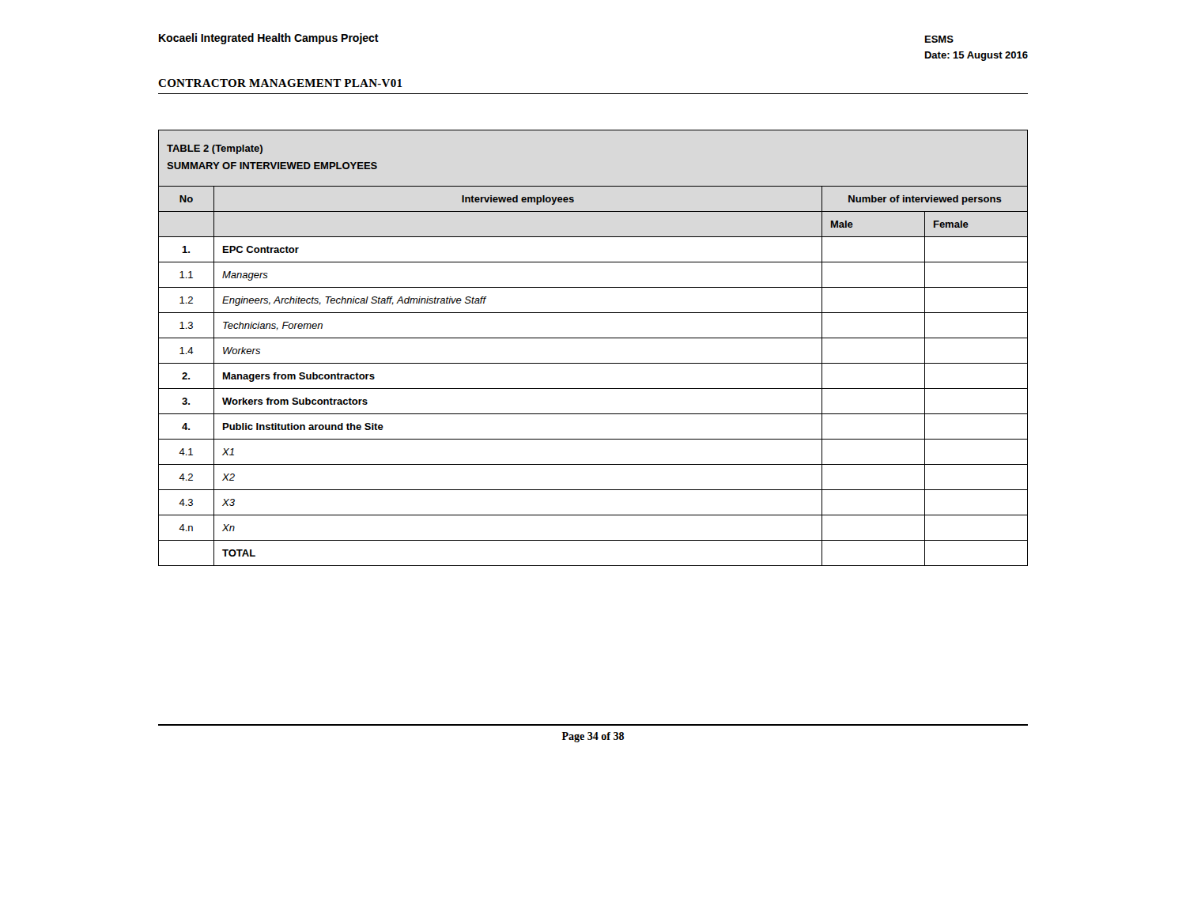Kocaeli Integrated Health Campus Project
ESMS
Date: 15 August 2016
CONTRACTOR MANAGEMENT PLAN-V01
| TABLE 2 (Template) SUMMARY OF INTERVIEWED EMPLOYEES |
| No | Interviewed employees | Number of interviewed persons |
| | | Male | Female |
| 1. | EPC Contractor | | |
| 1.1 | Managers | | |
| 1.2 | Engineers, Architects, Technical Staff, Administrative Staff | | |
| 1.3 | Technicians, Foremen | | |
| 1.4 | Workers | | |
| 2. | Managers from Subcontractors | | |
| 3. | Workers from Subcontractors | | |
| 4. | Public Institution around the Site | | |
| 4.1 | X1 | | |
| 4.2 | X2 | | |
| 4.3 | X3 | | |
| 4.n | Xn | | |
| | TOTAL | | |
Page 34 of 38